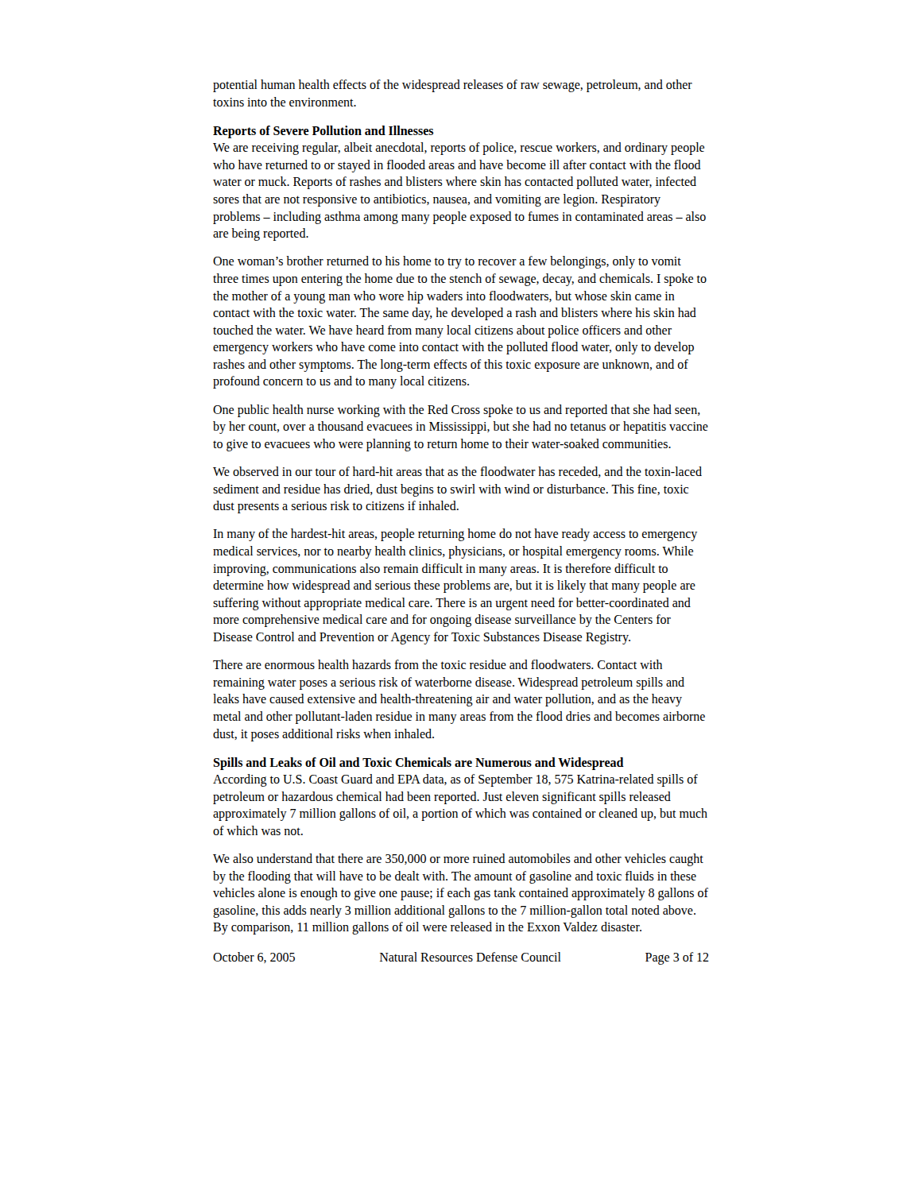potential human health effects of the widespread releases of raw sewage, petroleum, and other toxins into the environment.
Reports of Severe Pollution and Illnesses
We are receiving regular, albeit anecdotal, reports of police, rescue workers, and ordinary people who have returned to or stayed in flooded areas and have become ill after contact with the flood water or muck. Reports of rashes and blisters where skin has contacted polluted water, infected sores that are not responsive to antibiotics, nausea, and vomiting are legion. Respiratory problems – including asthma among many people exposed to fumes in contaminated areas – also are being reported.
One woman’s brother returned to his home to try to recover a few belongings, only to vomit three times upon entering the home due to the stench of sewage, decay, and chemicals. I spoke to the mother of a young man who wore hip waders into floodwaters, but whose skin came in contact with the toxic water. The same day, he developed a rash and blisters where his skin had touched the water. We have heard from many local citizens about police officers and other emergency workers who have come into contact with the polluted flood water, only to develop rashes and other symptoms. The long-term effects of this toxic exposure are unknown, and of profound concern to us and to many local citizens.
One public health nurse working with the Red Cross spoke to us and reported that she had seen, by her count, over a thousand evacuees in Mississippi, but she had no tetanus or hepatitis vaccine to give to evacuees who were planning to return home to their water-soaked communities.
We observed in our tour of hard-hit areas that as the floodwater has receded, and the toxin-laced sediment and residue has dried, dust begins to swirl with wind or disturbance. This fine, toxic dust presents a serious risk to citizens if inhaled.
In many of the hardest-hit areas, people returning home do not have ready access to emergency medical services, nor to nearby health clinics, physicians, or hospital emergency rooms. While improving, communications also remain difficult in many areas. It is therefore difficult to determine how widespread and serious these problems are, but it is likely that many people are suffering without appropriate medical care. There is an urgent need for better-coordinated and more comprehensive medical care and for ongoing disease surveillance by the Centers for Disease Control and Prevention or Agency for Toxic Substances Disease Registry.
There are enormous health hazards from the toxic residue and floodwaters. Contact with remaining water poses a serious risk of waterborne disease. Widespread petroleum spills and leaks have caused extensive and health-threatening air and water pollution, and as the heavy metal and other pollutant-laden residue in many areas from the flood dries and becomes airborne dust, it poses additional risks when inhaled.
Spills and Leaks of Oil and Toxic Chemicals are Numerous and Widespread
According to U.S. Coast Guard and EPA data, as of September 18, 575 Katrina-related spills of petroleum or hazardous chemical had been reported. Just eleven significant spills released approximately 7 million gallons of oil, a portion of which was contained or cleaned up, but much of which was not.
We also understand that there are 350,000 or more ruined automobiles and other vehicles caught by the flooding that will have to be dealt with. The amount of gasoline and toxic fluids in these vehicles alone is enough to give one pause; if each gas tank contained approximately 8 gallons of gasoline, this adds nearly 3 million additional gallons to the 7 million-gallon total noted above. By comparison, 11 million gallons of oil were released in the Exxon Valdez disaster.
October 6, 2005 Natural Resources Defense Council Page 3 of 12